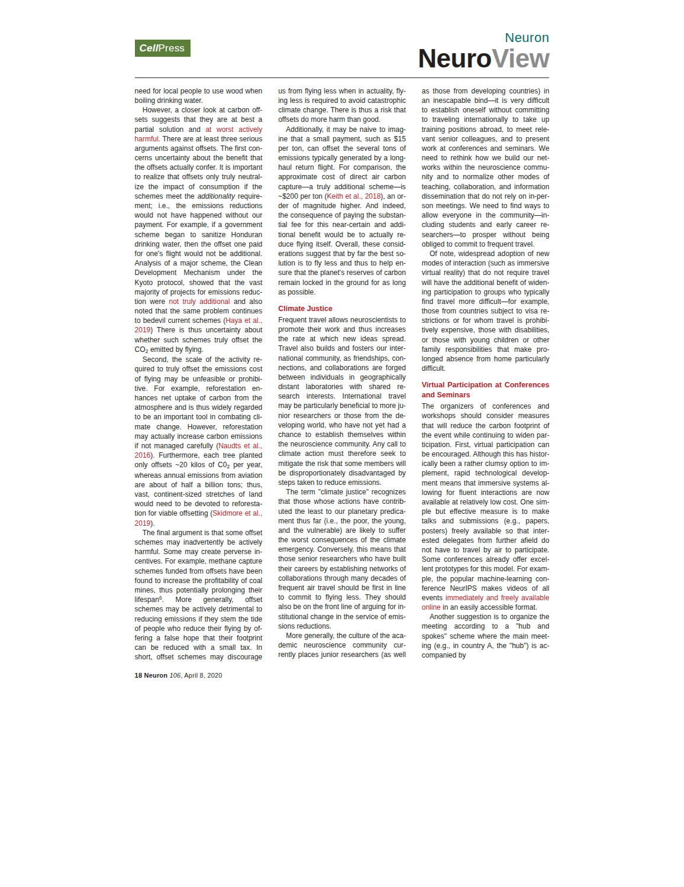Cell Press
Neuron
Neuro View
need for local people to use wood when boiling drinking water.
However, a closer look at carbon offsets suggests that they are at best a partial solution and at worst actively harmful. There are at least three serious arguments against offsets. The first concerns uncertainty about the benefit that the offsets actually confer. It is important to realize that offsets only truly neutralize the impact of consumption if the schemes meet the additionality requirement; i.e., the emissions reductions would not have happened without our payment. For example, if a government scheme began to sanitize Honduran drinking water, then the offset one paid for one's flight would not be additional. Analysis of a major scheme, the Clean Development Mechanism under the Kyoto protocol, showed that the vast majority of projects for emissions reduction were not truly additional and also noted that the same problem continues to bedevil current schemes (Haya et al., 2019) There is thus uncertainty about whether such schemes truly offset the CO2 emitted by flying.
Second, the scale of the activity required to truly offset the emissions cost of flying may be unfeasible or prohibitive. For example, reforestation enhances net uptake of carbon from the atmosphere and is thus widely regarded to be an important tool in combating climate change. However, reforestation may actually increase carbon emissions if not managed carefully (Naudts et al., 2016). Furthermore, each tree planted only offsets ~20 kilos of C02 per year, whereas annual emissions from aviation are about of half a billion tons; thus, vast, continent-sized stretches of land would need to be devoted to reforestation for viable offsetting (Skidmore et al., 2019).
The final argument is that some offset schemes may inadvertently be actively harmful. Some may create perverse incentives. For example, methane capture schemes funded from offsets have been found to increase the profitability of coal mines, thus potentially prolonging their lifespan6. More generally, offset schemes may be actively detrimental to reducing emissions if they stem the tide of people who reduce their flying by offering a false hope that their footprint can be reduced with a small tax. In short, offset schemes may discourage us from flying less when in actuality, flying less is required to avoid catastrophic climate change. There is thus a risk that offsets do more harm than good.
Additionally, it may be naive to imagine that a small payment, such as $15 per ton, can offset the several tons of emissions typically generated by a long-haul return flight. For comparison, the approximate cost of direct air carbon capture—a truly additional scheme—is ~$200 per ton (Keith et al., 2018), an order of magnitude higher. And indeed, the consequence of paying the substantial fee for this near-certain and additional benefit would be to actually reduce flying itself. Overall, these considerations suggest that by far the best solution is to fly less and thus to help ensure that the planet's reserves of carbon remain locked in the ground for as long as possible.
Climate Justice
Frequent travel allows neuroscientists to promote their work and thus increases the rate at which new ideas spread. Travel also builds and fosters our international community, as friendships, connections, and collaborations are forged between individuals in geographically distant laboratories with shared research interests. International travel may be particularly beneficial to more junior researchers or those from the developing world, who have not yet had a chance to establish themselves within the neuroscience community. Any call to climate action must therefore seek to mitigate the risk that some members will be disproportionately disadvantaged by steps taken to reduce emissions.
The term "climate justice" recognizes that those whose actions have contributed the least to our planetary predicament thus far (i.e., the poor, the young, and the vulnerable) are likely to suffer the worst consequences of the climate emergency. Conversely, this means that those senior researchers who have built their careers by establishing networks of collaborations through many decades of frequent air travel should be first in line to commit to flying less. They should also be on the front line of arguing for institutional change in the service of emissions reductions.
More generally, the culture of the academic neuroscience community currently places junior researchers (as well as those from developing countries) in an inescapable bind—it is very difficult to establish oneself without committing to traveling internationally to take up training positions abroad, to meet relevant senior colleagues, and to present work at conferences and seminars. We need to rethink how we build our networks within the neuroscience community and to normalize other modes of teaching, collaboration, and information dissemination that do not rely on in-person meetings. We need to find ways to allow everyone in the community—including students and early career researchers—to prosper without being obliged to commit to frequent travel.
Of note, widespread adoption of new modes of interaction (such as immersive virtual reality) that do not require travel will have the additional benefit of widening participation to groups who typically find travel more difficult—for example, those from countries subject to visa restrictions or for whom travel is prohibitively expensive, those with disabilities, or those with young children or other family responsibilities that make prolonged absence from home particularly difficult.
Virtual Participation at Conferences and Seminars
The organizers of conferences and workshops should consider measures that will reduce the carbon footprint of the event while continuing to widen participation. First, virtual participation can be encouraged. Although this has historically been a rather clumsy option to implement, rapid technological development means that immersive systems allowing for fluent interactions are now available at relatively low cost. One simple but effective measure is to make talks and submissions (e.g., papers, posters) freely available so that interested delegates from further afield do not have to travel by air to participate. Some conferences already offer excellent prototypes for this model. For example, the popular machine-learning conference NeurIPS makes videos of all events immediately and freely available online in an easily accessible format.
Another suggestion is to organize the meeting according to a "hub and spokes" scheme where the main meeting (e.g., in country A, the "hub") is accompanied by
18 Neuron 106, April 8, 2020